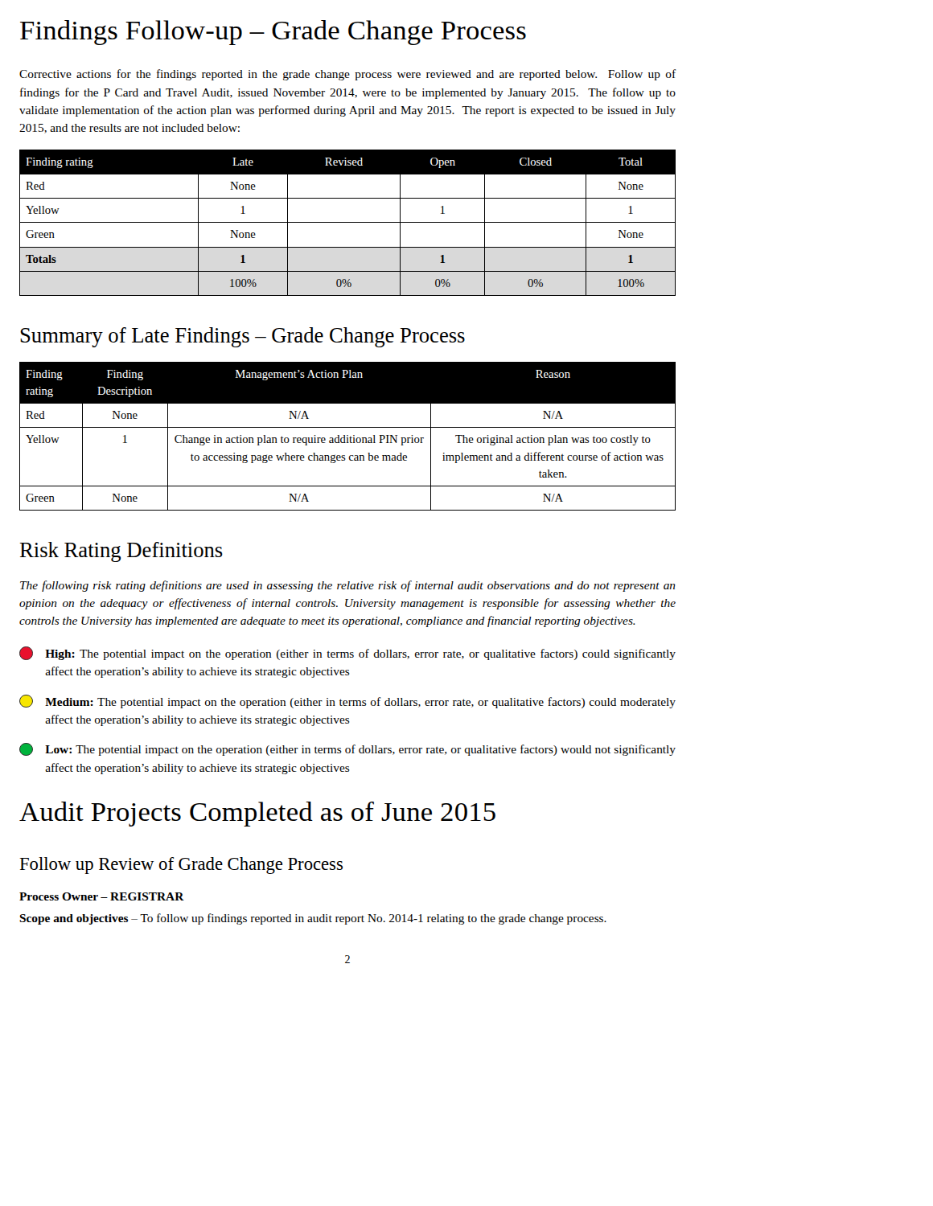Findings Follow-up – Grade Change Process
Corrective actions for the findings reported in the grade change process were reviewed and are reported below. Follow up of findings for the P Card and Travel Audit, issued November 2014, were to be implemented by January 2015. The follow up to validate implementation of the action plan was performed during April and May 2015. The report is expected to be issued in July 2015, and the results are not included below:
| Finding rating | Late | Revised | Open | Closed | Total |
| --- | --- | --- | --- | --- | --- |
| Red | None | | | | None |
| Yellow | 1 | | 1 | | 1 |
| Green | None | | | | None |
| Totals | 1 | | 1 | | 1 |
| | 100% | 0% | 0% | 0% | 100% |
Summary of Late Findings – Grade Change Process
| Finding rating | Finding Description | Management’s Action Plan | Reason |
| --- | --- | --- | --- |
| Red | None | N/A | N/A |
| Yellow | 1 | Change in action plan to require additional PIN prior to accessing page where changes can be made | The original action plan was too costly to implement and a different course of action was taken. |
| Green | None | N/A | N/A |
Risk Rating Definitions
The following risk rating definitions are used in assessing the relative risk of internal audit observations and do not represent an opinion on the adequacy or effectiveness of internal controls. University management is responsible for assessing whether the controls the University has implemented are adequate to meet its operational, compliance and financial reporting objectives.
High: The potential impact on the operation (either in terms of dollars, error rate, or qualitative factors) could significantly affect the operation’s ability to achieve its strategic objectives
Medium: The potential impact on the operation (either in terms of dollars, error rate, or qualitative factors) could moderately affect the operation’s ability to achieve its strategic objectives
Low: The potential impact on the operation (either in terms of dollars, error rate, or qualitative factors) would not significantly affect the operation’s ability to achieve its strategic objectives
Audit Projects Completed as of June 2015
Follow up Review of Grade Change Process
Process Owner – REGISTRAR
Scope and objectives – To follow up findings reported in audit report No. 2014-1 relating to the grade change process.
2